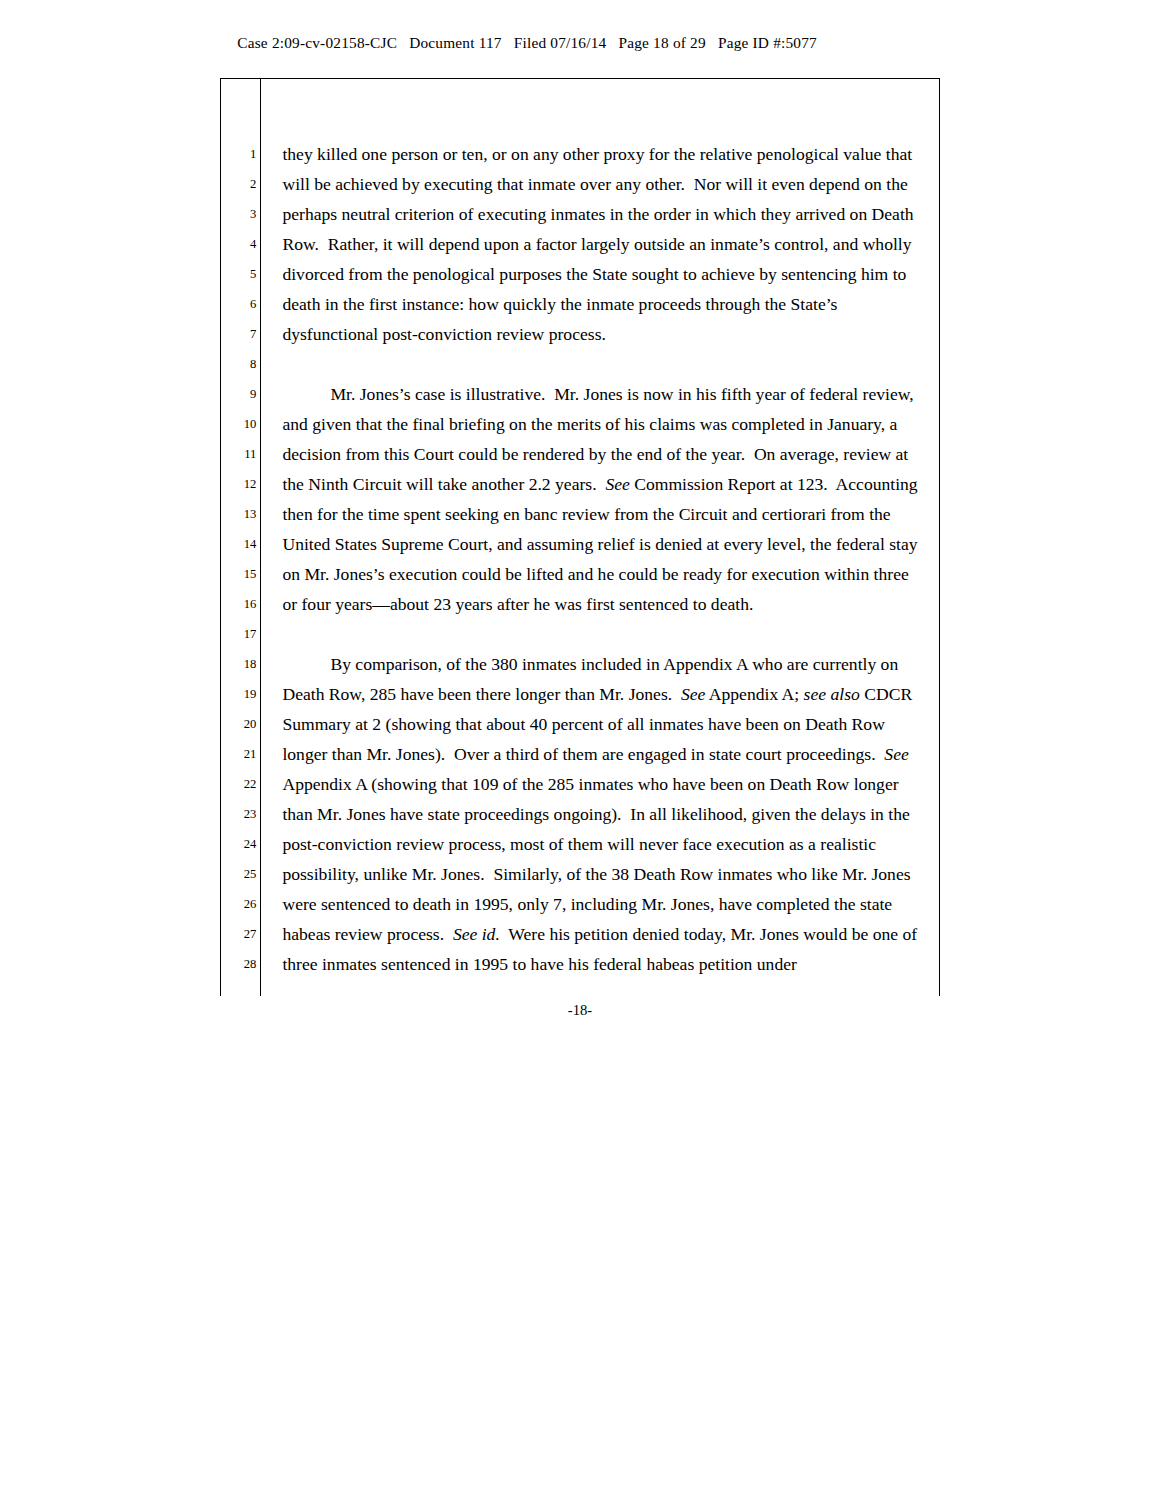Case 2:09-cv-02158-CJC Document 117 Filed 07/16/14 Page 18 of 29 Page ID #:5077
1
2
3
4
5
6
7
8
9
10
11
12
13
14
15
16
17
18
19
20
21
22
23
24
25
26
27
28
they killed one person or ten, or on any other proxy for the relative penological value that will be achieved by executing that inmate over any other. Nor will it even depend on the perhaps neutral criterion of executing inmates in the order in which they arrived on Death Row. Rather, it will depend upon a factor largely outside an inmate’s control, and wholly divorced from the penological purposes the State sought to achieve by sentencing him to death in the first instance: how quickly the inmate proceeds through the State’s dysfunctional post-conviction review process.
Mr. Jones’s case is illustrative. Mr. Jones is now in his fifth year of federal review, and given that the final briefing on the merits of his claims was completed in January, a decision from this Court could be rendered by the end of the year. On average, review at the Ninth Circuit will take another 2.2 years. See Commission Report at 123. Accounting then for the time spent seeking en banc review from the Circuit and certiorari from the United States Supreme Court, and assuming relief is denied at every level, the federal stay on Mr. Jones’s execution could be lifted and he could be ready for execution within three or four years—about 23 years after he was first sentenced to death.
By comparison, of the 380 inmates included in Appendix A who are currently on Death Row, 285 have been there longer than Mr. Jones. See Appendix A; see also CDCR Summary at 2 (showing that about 40 percent of all inmates have been on Death Row longer than Mr. Jones). Over a third of them are engaged in state court proceedings. See Appendix A (showing that 109 of the 285 inmates who have been on Death Row longer than Mr. Jones have state proceedings ongoing). In all likelihood, given the delays in the post-conviction review process, most of them will never face execution as a realistic possibility, unlike Mr. Jones. Similarly, of the 38 Death Row inmates who like Mr. Jones were sentenced to death in 1995, only 7, including Mr. Jones, have completed the state habeas review process. See id. Were his petition denied today, Mr. Jones would be one of three inmates sentenced in 1995 to have his federal habeas petition under
-18-